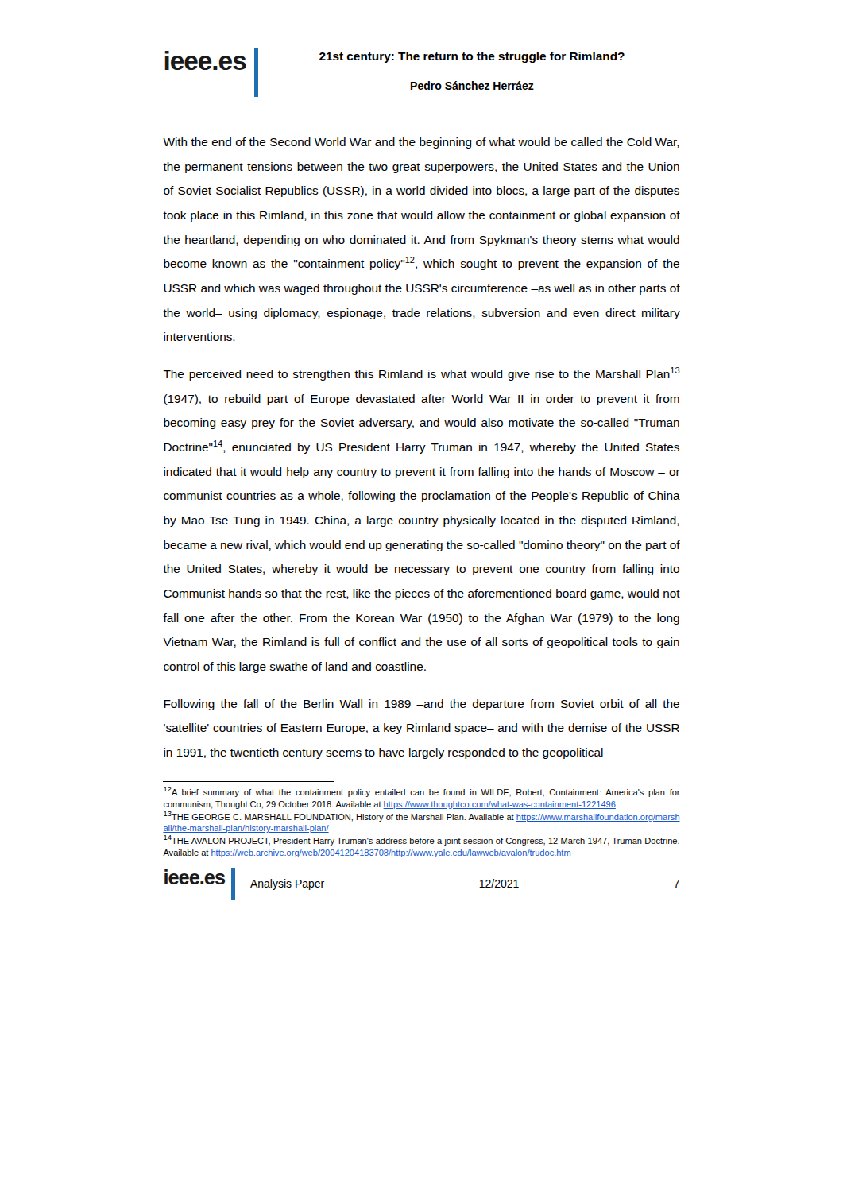ieee. es
21st century: The return to the struggle for Rimland?
Pedro Sánchez Herráez
With the end of the Second World War and the beginning of what would be called the Cold War, the permanent tensions between the two great superpowers, the United States and the Union of Soviet Socialist Republics (USSR), in a world divided into blocs, a large part of the disputes took place in this Rimland, in this zone that would allow the containment or global expansion of the heartland, depending on who dominated it. And from Spykman's theory stems what would become known as the "containment policy"12, which sought to prevent the expansion of the USSR and which was waged throughout the USSR's circumference –as well as in other parts of the world– using diplomacy, espionage, trade relations, subversion and even direct military interventions.
The perceived need to strengthen this Rimland is what would give rise to the Marshall Plan13 (1947), to rebuild part of Europe devastated after World War II in order to prevent it from becoming easy prey for the Soviet adversary, and would also motivate the so-called "Truman Doctrine"14, enunciated by US President Harry Truman in 1947, whereby the United States indicated that it would help any country to prevent it from falling into the hands of Moscow – or communist countries as a whole, following the proclamation of the People's Republic of China by Mao Tse Tung in 1949. China, a large country physically located in the disputed Rimland, became a new rival, which would end up generating the so-called "domino theory" on the part of the United States, whereby it would be necessary to prevent one country from falling into Communist hands so that the rest, like the pieces of the aforementioned board game, would not fall one after the other. From the Korean War (1950) to the Afghan War (1979) to the long Vietnam War, the Rimland is full of conflict and the use of all sorts of geopolitical tools to gain control of this large swathe of land and coastline.
Following the fall of the Berlin Wall in 1989 –and the departure from Soviet orbit of all the 'satellite' countries of Eastern Europe, a key Rimland space– and with the demise of the USSR in 1991, the twentieth century seems to have largely responded to the geopolitical
12A brief summary of what the containment policy entailed can be found in WILDE, Robert, Containment: America's plan for communism, Thought.Co, 29 October 2018. Available at https://www.thoughtco.com/what-was-containment-1221496
13THE GEORGE C. MARSHALL FOUNDATION, History of the Marshall Plan. Available at https://www.marshallfoundation.org/marshall/the-marshall-plan/history-marshall-plan/
14THE AVALON PROJECT, President Harry Truman's address before a joint session of Congress, 12 March 1947, Truman Doctrine. Available at https://web.archive.org/web/20041204183708/http://www.yale.edu/lawweb/avalon/trudoc.htm
ieee. es
Analysis Paper 12/2021 7